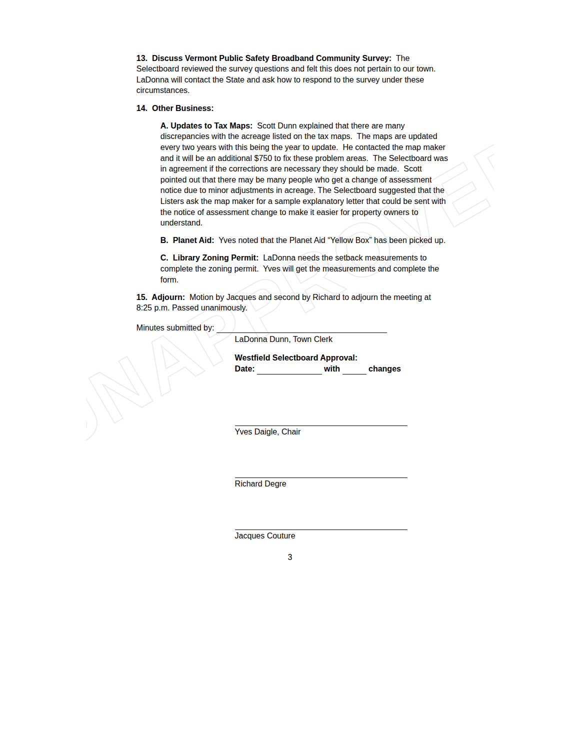UNAPPROVED
13. Discuss Vermont Public Safety Broadband Community Survey: The Selectboard reviewed the survey questions and felt this does not pertain to our town. LaDonna will contact the State and ask how to respond to the survey under these circumstances.
14. Other Business:
A. Updates to Tax Maps: Scott Dunn explained that there are many discrepancies with the acreage listed on the tax maps. The maps are updated every two years with this being the year to update. He contacted the map maker and it will be an additional $750 to fix these problem areas. The Selectboard was in agreement if the corrections are necessary they should be made. Scott pointed out that there may be many people who get a change of assessment notice due to minor adjustments in acreage. The Selectboard suggested that the Listers ask the map maker for a sample explanatory letter that could be sent with the notice of assessment change to make it easier for property owners to understand.
B. Planet Aid: Yves noted that the Planet Aid “Yellow Box” has been picked up.
C. Library Zoning Permit: LaDonna needs the setback measurements to complete the zoning permit. Yves will get the measurements and complete the form.
15. Adjourn: Motion by Jacques and second by Richard to adjourn the meeting at 8:25 p.m. Passed unanimously.
Minutes submitted by:
LaDonna Dunn, Town Clerk
Westfield Selectboard Approval:
Date: with changes
Yves Daigle, Chair Richard Degre Jacques Couture
3